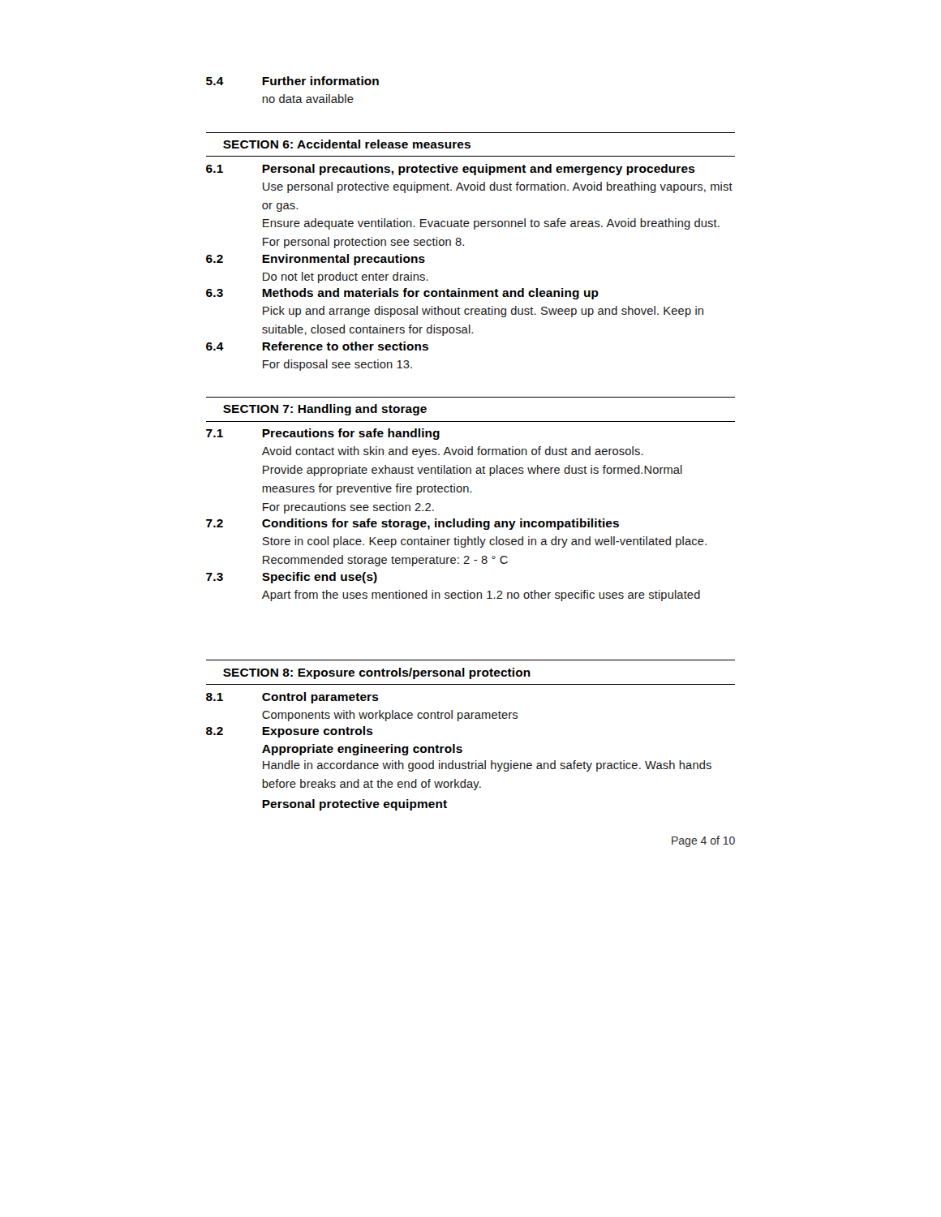5.4
Further information
no data available
SECTION 6: Accidental release measures
6.1
Personal precautions, protective equipment and emergency procedures
Use personal protective equipment. Avoid dust formation. Avoid breathing vapours, mist or gas.
Ensure adequate ventilation. Evacuate personnel to safe areas. Avoid breathing dust.
For personal protection see section 8.
6.2
Environmental precautions
Do not let product enter drains.
6.3
Methods and materials for containment and cleaning up
Pick up and arrange disposal without creating dust. Sweep up and shovel. Keep in suitable, closed containers for disposal.
6.4
Reference to other sections
For disposal see section 13.
SECTION 7: Handling and storage
7.1
Precautions for safe handling
Avoid contact with skin and eyes. Avoid formation of dust and aerosols.
Provide appropriate exhaust ventilation at places where dust is formed.Normal measures for preventive fire protection.
For precautions see section 2.2.
7.2
Conditions for safe storage, including any incompatibilities
Store in cool place. Keep container tightly closed in a dry and well-ventilated place.
Recommended storage temperature: 2 - 8 ° C
7.3
Specific end use(s)
Apart from the uses mentioned in section 1.2 no other specific uses are stipulated
SECTION 8: Exposure controls/personal protection
8.1
Control parameters
Components with workplace control parameters
8.2
Exposure controls
Appropriate engineering controls
Handle in accordance with good industrial hygiene and safety practice. Wash hands before breaks and at the end of workday.
Personal protective equipment
Page 4 of 10